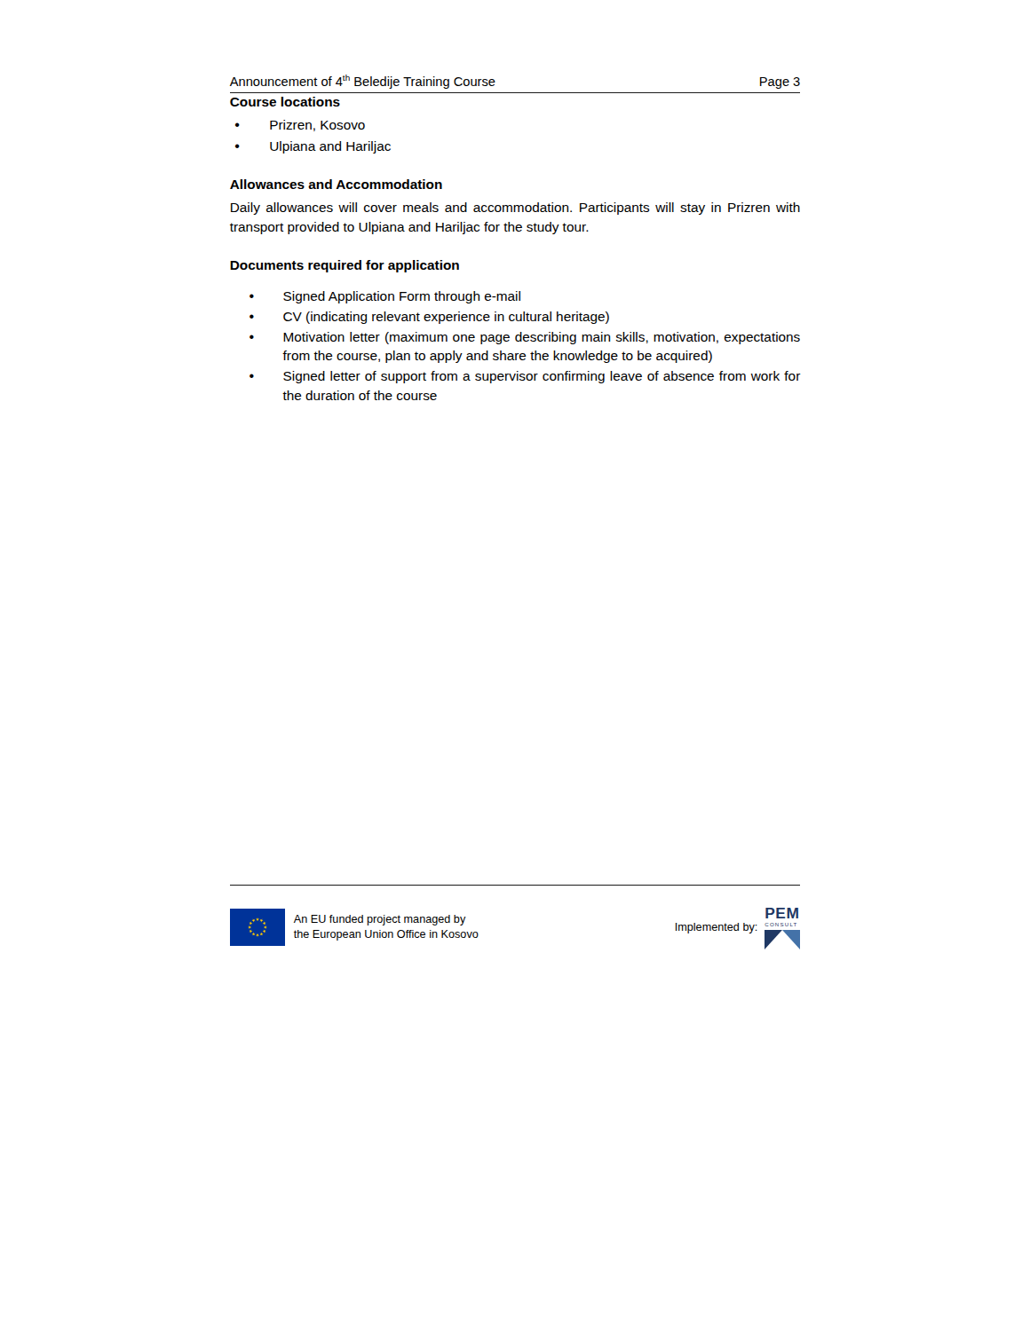Announcement of 4th Beledije Training Course
Page 3
Course locations
Prizren, Kosovo
Ulpiana and Hariljac
Allowances and Accommodation
Daily allowances will cover meals and accommodation. Participants will stay in Prizren with transport provided to Ulpiana and Hariljac for the study tour.
Documents required for application
Signed Application Form through e-mail
CV (indicating relevant experience in cultural heritage)
Motivation letter (maximum one page describing main skills, motivation, expectations from the course, plan to apply and share the knowledge to be acquired)
Signed letter of support from a supervisor confirming leave of absence from work for the duration of the course
An EU funded project managed by
the European Union Office in Kosovo
Implemented by:
PEM
CONSULT